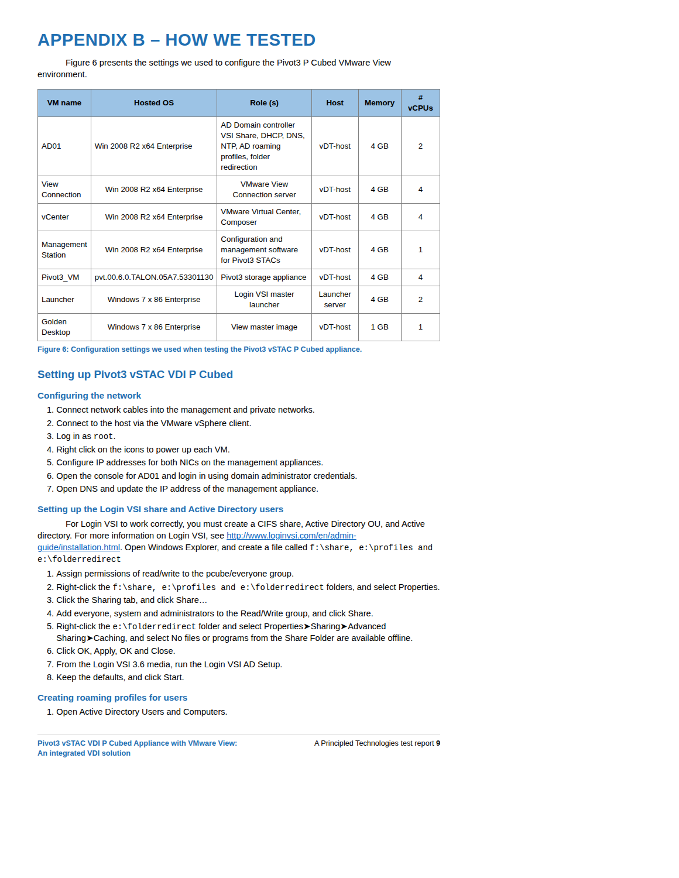APPENDIX B – HOW WE TESTED
Figure 6 presents the settings we used to configure the Pivot3 P Cubed VMware View environment.
| VM name | Hosted OS | Role (s) | Host | Memory | # vCPUs |
| --- | --- | --- | --- | --- | --- |
| AD01 | Win 2008 R2 x64 Enterprise | AD Domain controller VSI Share, DHCP, DNS, NTP, AD roaming profiles, folder redirection | vDT-host | 4 GB | 2 |
| View Connection | Win 2008 R2 x64 Enterprise | VMware View Connection server | vDT-host | 4 GB | 4 |
| vCenter | Win 2008 R2 x64 Enterprise | VMware Virtual Center, Composer | vDT-host | 4 GB | 4 |
| Management Station | Win 2008 R2 x64 Enterprise | Configuration and management software for Pivot3 STACs | vDT-host | 4 GB | 1 |
| Pivot3_VM | pvt.00.6.0.TALON.05A7.53301130 | Pivot3 storage appliance | vDT-host | 4 GB | 4 |
| Launcher | Windows 7 x 86 Enterprise | Login VSI master launcher | Launcher server | 4 GB | 2 |
| Golden Desktop | Windows 7 x 86 Enterprise | View master image | vDT-host | 1 GB | 1 |
Figure 6: Configuration settings we used when testing the Pivot3 vSTAC P Cubed appliance.
Setting up Pivot3 vSTAC VDI P Cubed
Configuring the network
Connect network cables into the management and private networks.
Connect to the host via the VMware vSphere client.
Log in as root.
Right click on the icons to power up each VM.
Configure IP addresses for both NICs on the management appliances.
Open the console for AD01 and login in using domain administrator credentials.
Open DNS and update the IP address of the management appliance.
Setting up the Login VSI share and Active Directory users
For Login VSI to work correctly, you must create a CIFS share, Active Directory OU, and Active directory. For more information on Login VSI, see http://www.loginvsi.com/en/admin-guide/installation.html. Open Windows Explorer, and create a file called f:\share, e:\profiles and e:\folderredirect
Assign permissions of read/write to the pcube/everyone group.
Right-click the f:\share, e:\profiles and e:\folderredirect folders, and select Properties.
Click the Sharing tab, and click Share…
Add everyone, system and administrators to the Read/Write group, and click Share.
Right-click the e:\folderredirect folder and select Properties➤Sharing➤Advanced Sharing➤Caching, and select No files or programs from the Share Folder are available offline.
Click OK, Apply, OK and Close.
From the Login VSI 3.6 media, run the Login VSI AD Setup.
Keep the defaults, and click Start.
Creating roaming profiles for users
Open Active Directory Users and Computers.
Pivot3 vSTAC VDI P Cubed Appliance with VMware View:
An integrated VDI solution
A Principled Technologies test report 9